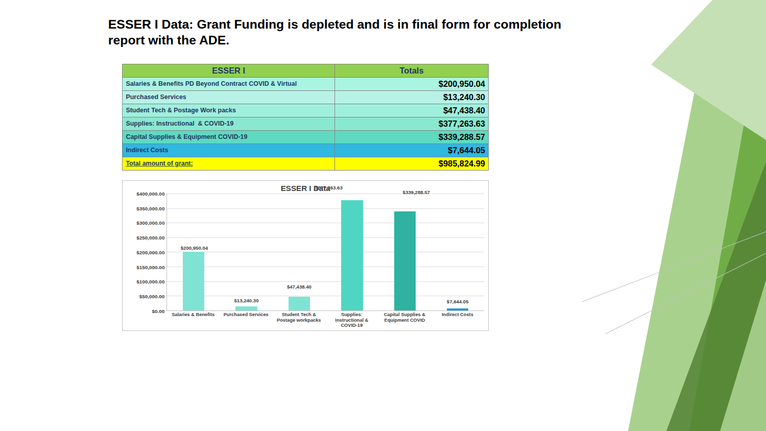ESSER I Data: Grant Funding is depleted and is in final form for completion report with the ADE.
| ESSER I | Totals |
| --- | --- |
| Salaries & Benefits PD Beyond Contract COVID & Virtual | $200,950.04 |
| Purchased Services | $13,240.30 |
| Student Tech & Postage Work packs | $47,438.40 |
| Supplies: Instructional & COVID-19 | $377,263.63 |
| Capital Supplies & Equipment COVID-19 | $339,288.57 |
| Indirect Costs | $7,644.05 |
| Total amount of grant: | $985,824.99 |
ESSER I Data
$400,000.00 $350,000.00 $300,000.00 $250,000.00 $200,000.00 $150,000.00 $100,000.00 $50,000.00 $0.00
$200,950.04
$13,240.30
$47,438.40
$377,263.63
$339,288.57
$7,644.05
Salaries & Benefits
Purchased Services
Student Tech & Postage workpacks
Supplies: Instructional & COVID-19
Capital Supplies & Equipment COVID
Indirect Costs